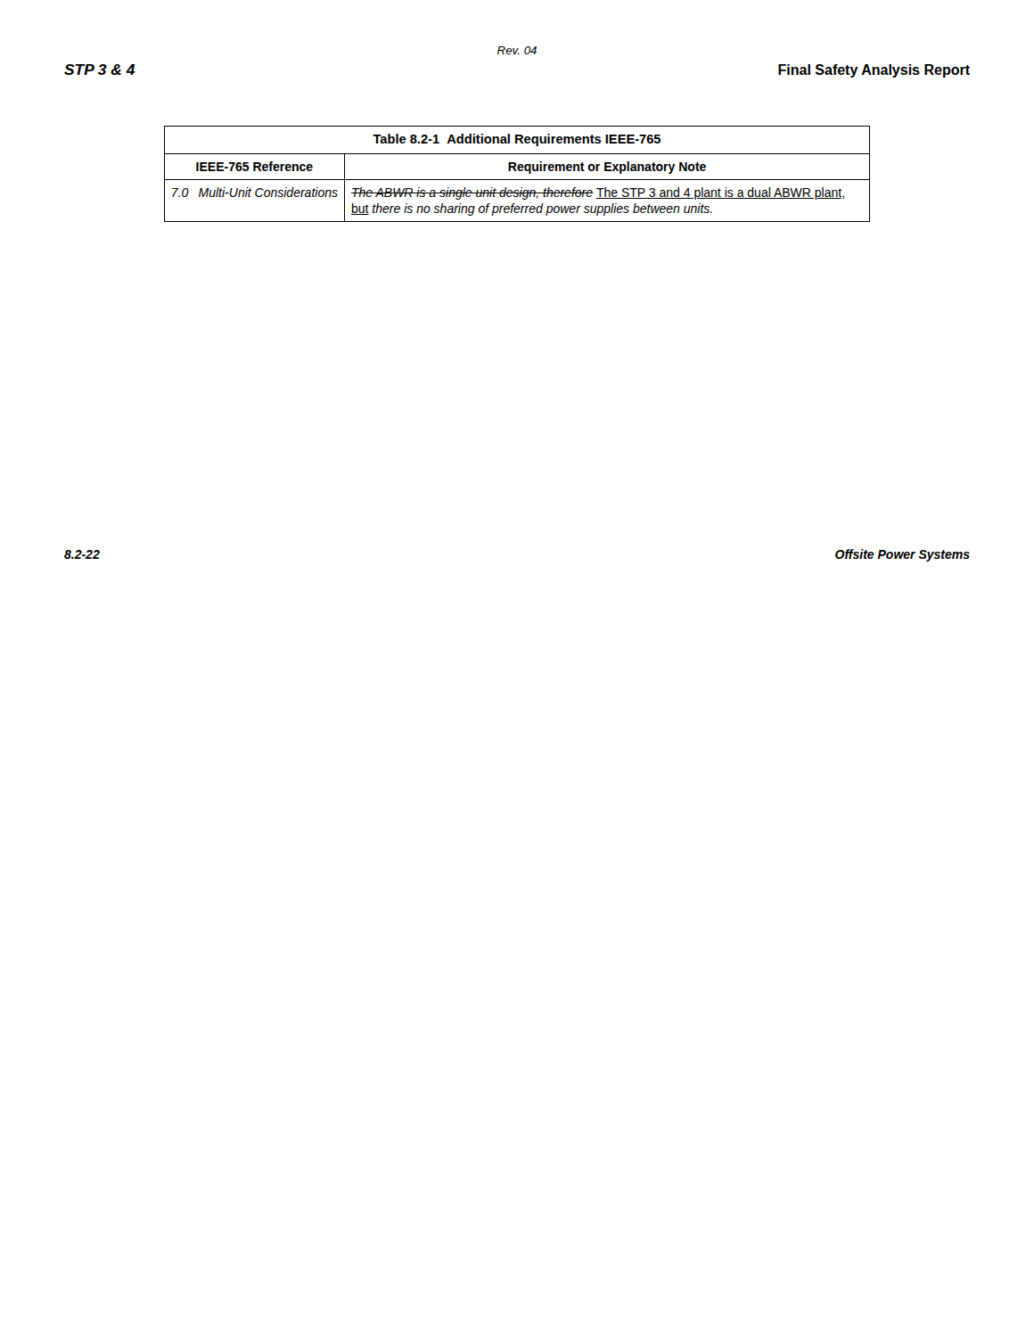Rev. 04
STP 3 & 4
Final Safety Analysis Report
Table 8.2-1 Additional Requirements IEEE-765
| IEEE-765 Reference | Requirement or Explanatory Note |
| --- | --- |
| 7.0 Multi-Unit Considerations | The ABWR is a single unit design, therefore The STP 3 and 4 plant is a dual ABWR plant, but there is no sharing of preferred power supplies between units. |
8.2-22
Offsite Power Systems